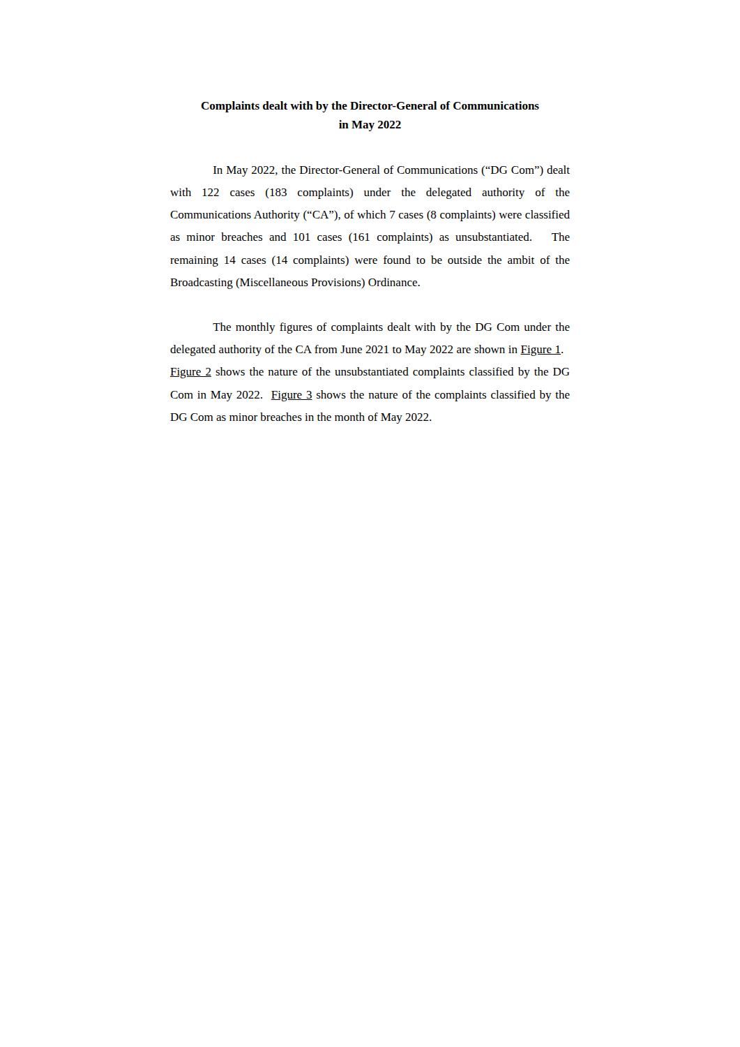Complaints dealt with by the Director-General of Communications
in May 2022
In May 2022, the Director-General of Communications (“DG Com”) dealt with 122 cases (183 complaints) under the delegated authority of the Communications Authority (“CA”), of which 7 cases (8 complaints) were classified as minor breaches and 101 cases (161 complaints) as unsubstantiated. The remaining 14 cases (14 complaints) were found to be outside the ambit of the Broadcasting (Miscellaneous Provisions) Ordinance.
The monthly figures of complaints dealt with by the DG Com under the delegated authority of the CA from June 2021 to May 2022 are shown in Figure 1. Figure 2 shows the nature of the unsubstantiated complaints classified by the DG Com in May 2022. Figure 3 shows the nature of the complaints classified by the DG Com as minor breaches in the month of May 2022.